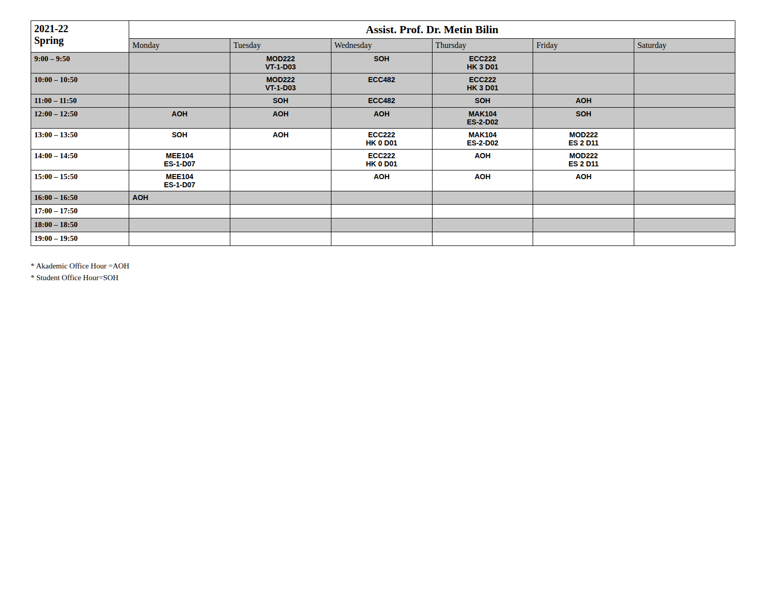| 2021-22 Spring | Assist. Prof. Dr. Metin Bilin |
| Monday | Tuesday | Wednesday | Thursday | Friday | Saturday |
| 9:00 – 9:50 | | MOD222 VT-1-D03 | SOH | ECC222 HK 3 D01 | | |
| 10:00 – 10:50 | | MOD222 VT-1-D03 | ECC482 | ECC222 HK 3 D01 | | |
| 11:00 – 11:50 | | SOH | ECC482 | SOH | AOH | |
| 12:00 – 12:50 | AOH | AOH | AOH | MAK104 ES-2-D02 | SOH | |
| 13:00 – 13:50 | SOH | AOH | ECC222 HK 0 D01 | MAK104 ES-2-D02 | MOD222 ES 2 D11 | |
| 14:00 – 14:50 | MEE104 ES-1-D07 | | ECC222 HK 0 D01 | AOH | MOD222 ES 2 D11 | |
| 15:00 – 15:50 | MEE104 ES-1-D07 | | AOH | AOH | AOH | |
| 16:00 – 16:50 | AOH | | | | | |
| 17:00 – 17:50 | | | | | | |
| 18:00 – 18:50 | | | | | | |
| 19:00 – 19:50 | | | | | | |
* Akademic Office Hour =AOH
* Student Office Hour=SOH